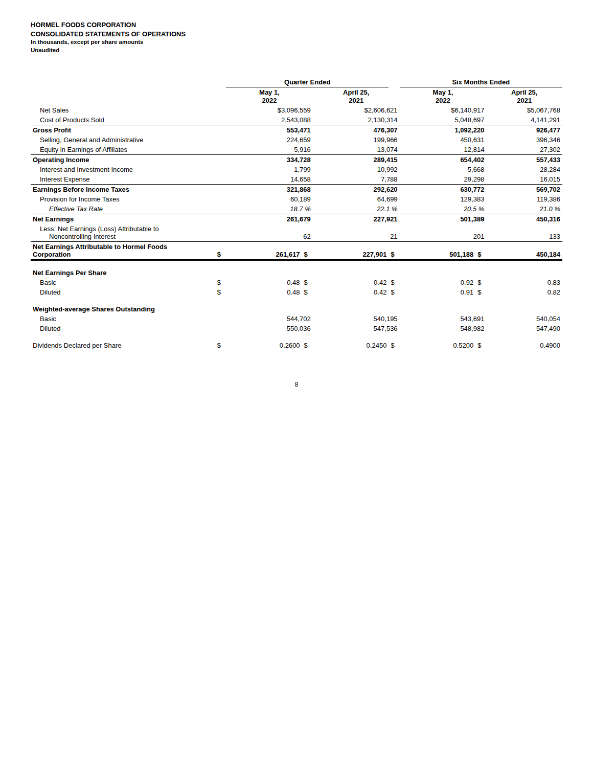HORMEL FOODS CORPORATION
CONSOLIDATED STATEMENTS OF OPERATIONS
In thousands, except per share amounts
Unaudited
| | | Quarter Ended | | Six Months Ended |
| | | May 1, 2022 | April 25, 2021 | May 1, 2022 | April 25, 2021 |
| Net Sales | | $3,096,559 | $2,606,621 | $6,140,917 | $5,067,768 |
| Cost of Products Sold | | 2,543,088 | 2,130,314 | 5,048,697 | 4,141,291 |
| Gross Profit | | 553,471 | 476,307 | 1,092,220 | 926,477 |
| Selling, General and Administrative | | 224,659 | 199,966 | 450,631 | 396,346 |
| Equity in Earnings of Affiliates | | 5,916 | 13,074 | 12,814 | 27,302 |
| Operating Income | | 334,728 | 289,415 | 654,402 | 557,433 |
| Interest and Investment Income | | 1,799 | 10,992 | 5,668 | 28,284 |
| Interest Expense | | 14,658 | 7,788 | 29,298 | 16,015 |
| Earnings Before Income Taxes | | 321,868 | 292,620 | 630,772 | 569,702 |
| Provision for Income Taxes | | 60,189 | 64,699 | 129,383 | 119,386 |
| Effective Tax Rate | | 18.7 % | 22.1 % | 20.5 % | 21.0 % |
| Net Earnings | | 261,679 | 227,921 | 501,389 | 450,316 |
| Less: Net Earnings (Loss) Attributable to Noncontrolling Interest | | 62 | 21 | 201 | 133 |
| Net Earnings Attributable to Hormel Foods Corporation | $ | 261,617 | $ | 227,901 | $ | 501,188 | $ | 450,184 |
| Net Earnings Per Share | |
| Basic | $ | 0.48 | $ | 0.42 | $ | 0.92 | $ | 0.83 |
| Diluted | $ | 0.48 | $ | 0.42 | $ | 0.91 | $ | 0.82 |
| Weighted-average Shares Outstanding | |
| Basic | | 544,702 | 540,195 | 543,691 | 540,054 |
| Diluted | | 550,036 | 547,536 | 548,982 | 547,490 |
| Dividends Declared per Share | $ | 0.2600 | $ | 0.2450 | $ | 0.5200 | $ | 0.4900 |
8